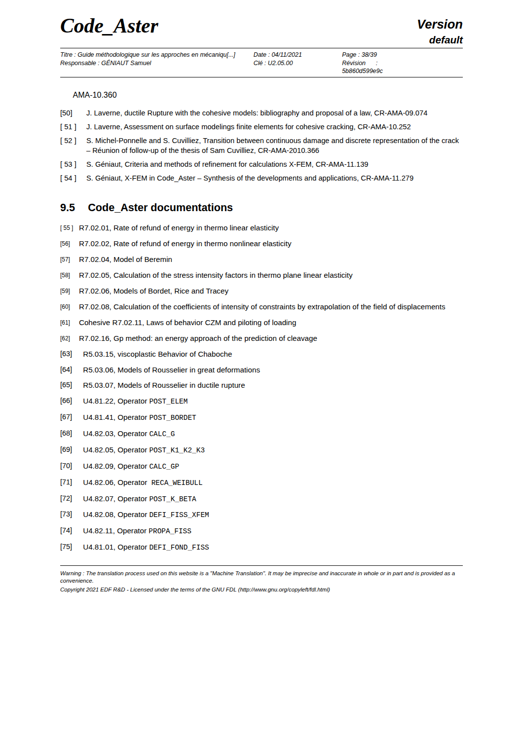Code_Aster
Version
default
| Titre : Guide méthodologique sur les approches en mécaniqu[...] | Date : 04/11/2021 | Page : 38/39 |
| Responsable : GÉNIAUT Samuel | Clé : U2.05.00 | Révision : 5b860d599e9c |
AMA-10.360
[50] J. Laverne, ductile Rupture with the cohesive models: bibliography and proposal of a law, CR-AMA-09.074
[ 51 ] J. Laverne, Assessment on surface modelings finite elements for cohesive cracking, CR-AMA-10.252
[ 52 ] S. Michel-Ponnelle and S. Cuvilliez, Transition between continuous damage and discrete representation of the crack – Réunion of follow-up of the thesis of Sam Cuvilliez, CR-AMA-2010.366
[ 53 ] S. Géniaut, Criteria and methods of refinement for calculations X-FEM, CR-AMA-11.139
[ 54 ] S. Géniaut, X-FEM in Code_Aster – Synthesis of the developments and applications, CR-AMA-11.279
9.5 Code_Aster documentations
[ 55 ] R7.02.01, Rate of refund of energy in thermo linear elasticity
[56] R7.02.02, Rate of refund of energy in thermo nonlinear elasticity
[57] R7.02.04, Model of Beremin
[58] R7.02.05, Calculation of the stress intensity factors in thermo plane linear elasticity
[59] R7.02.06, Models of Bordet, Rice and Tracey
[60] R7.02.08, Calculation of the coefficients of intensity of constraints by extrapolation of the field of displacements
[61] Cohesive R7.02.11, Laws of behavior CZM and piloting of loading
[62] R7.02.16, Gp method: an energy approach of the prediction of cleavage
[63] R5.03.15, viscoplastic Behavior of Chaboche
[64] R5.03.06, Models of Rousselier in great deformations
[65] R5.03.07, Models of Rousselier in ductile rupture
[66] U4.81.22, Operator POST_ELEM
[67] U4.81.41, Operator POST_BORDET
[68] U4.82.03, Operator CALC_G
[69] U4.82.05, Operator POST_K1_K2_K3
[70] U4.82.09, Operator CALC_GP
[71] U4.82.06, Operator RECA_WEIBULL
[72] U4.82.07, Operator POST_K_BETA
[73] U4.82.08, Operator DEFI_FISS_XFEM
[74] U4.82.11, Operator PROPA_FISS
[75] U4.81.01, Operator DEFI_FOND_FISS
Warning : The translation process used on this website is a "Machine Translation". It may be imprecise and inaccurate in whole or in part and is provided as a convenience.
Copyright 2021 EDF R&D - Licensed under the terms of the GNU FDL (http://www.gnu.org/copyleft/fdl.html)